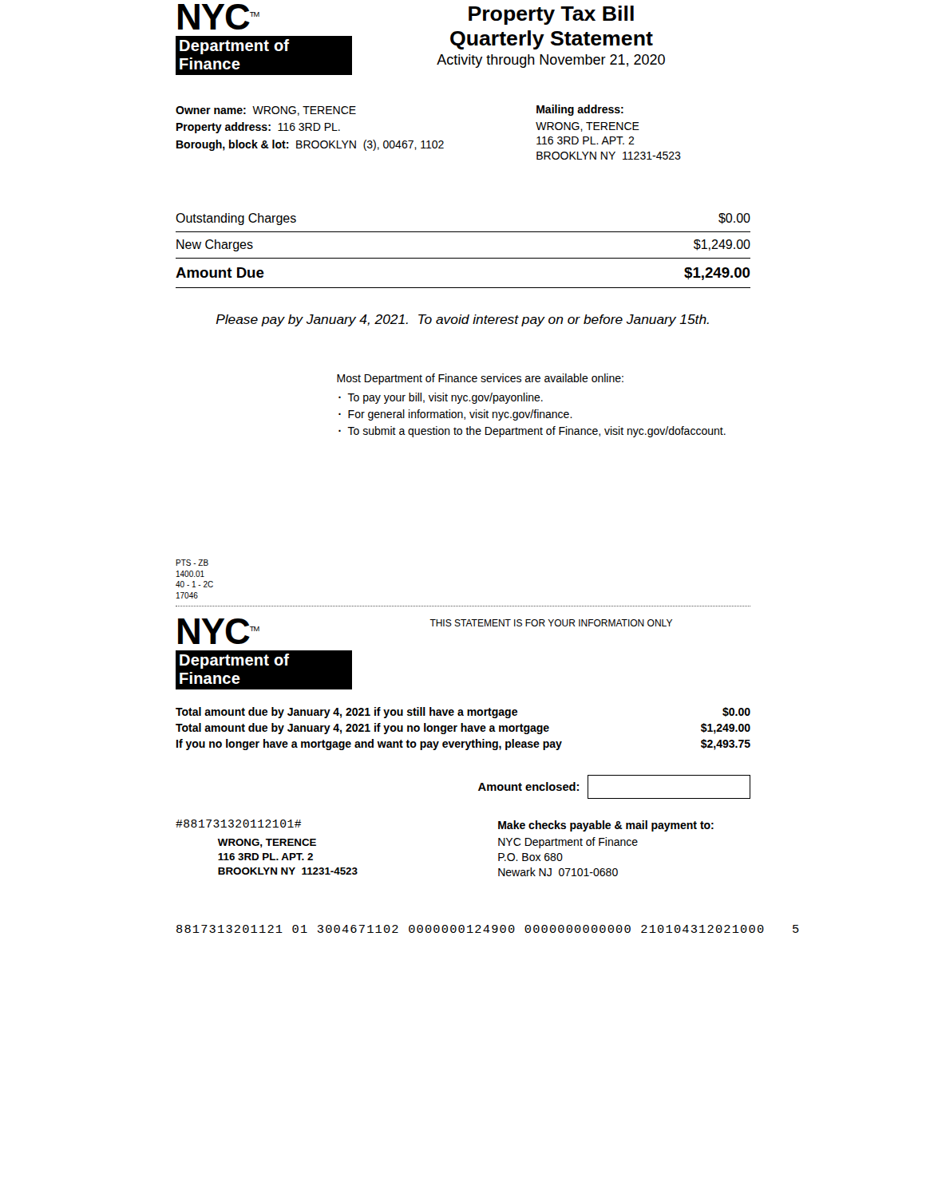NYCTM
Department of Finance
Property Tax Bill
Quarterly Statement
Activity through November 21, 2020
Owner name: WRONG, TERENCE
Property address: 116 3RD PL.
Borough, block & lot: BROOKLYN (3), 00467, 1102
Mailing address:
WRONG, TERENCE
116 3RD PL. APT. 2
BROOKLYN NY 11231-4523
| Outstanding Charges | $0.00 |
| New Charges | $1,249.00 |
| Amount Due | $1,249.00 |
Please pay by January 4, 2021. To avoid interest pay on or before January 15th.
Most Department of Finance services are available online:
To pay your bill, visit nyc.gov/payonline.
For general information, visit nyc.gov/finance.
To submit a question to the Department of Finance, visit nyc.gov/dofaccount.
PTS - ZB
1400.01
40 - 1 - 2C
17046
NYCTM
Department of Finance
THIS STATEMENT IS FOR YOUR INFORMATION ONLY
| Total amount due by January 4, 2021 if you still have a mortgage | $0.00 |
| Total amount due by January 4, 2021 if you no longer have a mortgage | $1,249.00 |
| If you no longer have a mortgage and want to pay everything, please pay | $2,493.75 |
Amount enclosed:
#881731320112101#
WRONG, TERENCE
116 3RD PL. APT. 2
BROOKLYN NY 11231-4523
Make checks payable & mail payment to:
NYC Department of Finance
P.O. Box 680
Newark NJ 07101-0680
8817313201121 01 3004671102 0000000124900 0000000000000 2101043120210005